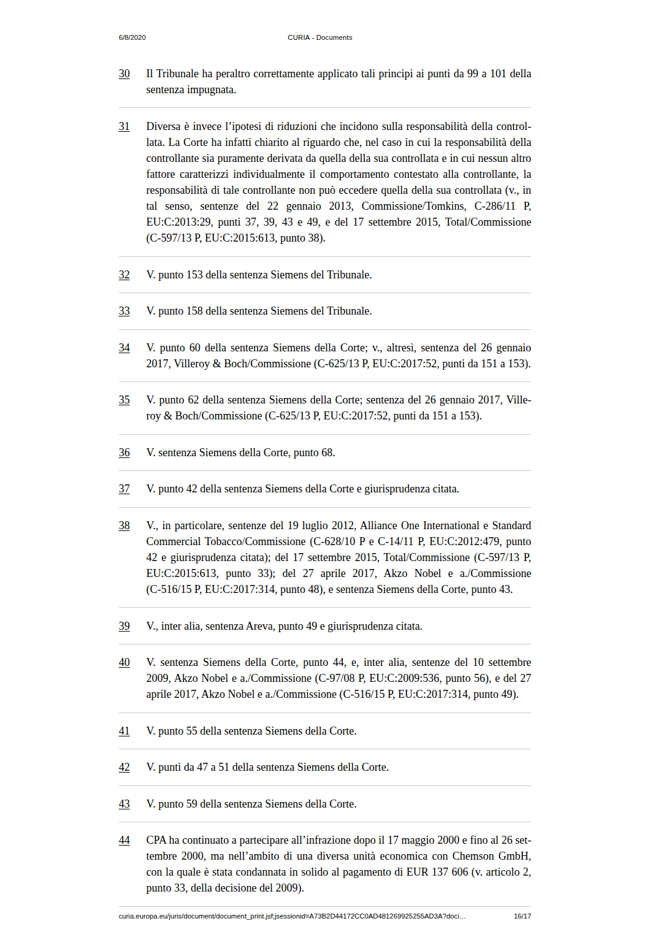6/8/2020
CURIA - Documents
30
Il Tribunale ha peraltro correttamente applicato tali principi ai punti da 99 a 101 della sentenza impugnata.
31
Diversa è invece l’ipotesi di riduzioni che incidono sulla responsabilità della controllata. La Corte ha infatti chiarito al riguardo che, nel caso in cui la responsabilità della controllante sia puramente derivata da quella della sua controllata e in cui nessun altro fattore caratterizzi individualmente il comportamento contestato alla controllante, la responsabilità di tale controllante non può eccedere quella della sua controllata (v., in tal senso, sentenze del 22 gennaio 2013, Commissione/Tomkins, C‑286/11 P, EU:C:2013:29, punti 37, 39, 43 e 49, e del 17 settembre 2015, Total/Commissione (C‑597/13 P, EU:C:2015:613, punto 38).
32
V. punto 153 della sentenza Siemens del Tribunale.
33
V. punto 158 della sentenza Siemens del Tribunale.
34
V. punto 60 della sentenza Siemens della Corte; v., altresì, sentenza del 26 gennaio 2017, Villeroy & Boch/Commissione (C‑625/13 P, EU:C:2017:52, punti da 151 a 153).
35
V. punto 62 della sentenza Siemens della Corte; sentenza del 26 gennaio 2017, Villeroy & Boch/Commissione (C‑625/13 P, EU:C:2017:52, punti da 151 a 153).
36
V. sentenza Siemens della Corte, punto 68.
37
V. punto 42 della sentenza Siemens della Corte e giurisprudenza citata.
38
V., in particolare, sentenze del 19 luglio 2012, Alliance One International e Standard Commercial Tobacco/Commissione (C‑628/10 P e C‑14/11 P, EU:C:2012:479, punto 42 e giurisprudenza citata); del 17 settembre 2015, Total/Commissione (C‑597/13 P, EU:C:2015:613, punto 33); del 27 aprile 2017, Akzo Nobel e a./Commissione (C‑516/15 P, EU:C:2017:314, punto 48), e sentenza Siemens della Corte, punto 43.
39
V., inter alia, sentenza Areva, punto 49 e giurisprudenza citata.
40
V. sentenza Siemens della Corte, punto 44, e, inter alia, sentenze del 10 settembre 2009, Akzo Nobel e a./Commissione (C‑97/08 P, EU:C:2009:536, punto 56), e del 27 aprile 2017, Akzo Nobel e a./Commissione (C‑516/15 P, EU:C:2017:314, punto 49).
41
V. punto 55 della sentenza Siemens della Corte.
42
V. punti da 47 a 51 della sentenza Siemens della Corte.
43
V. punto 59 della sentenza Siemens della Corte.
44
CPA ha continuato a partecipare all’infrazione dopo il 17 maggio 2000 e fino al 26 settembre 2000, ma nell’ambito di una diversa unità economica con Chemson GmbH, con la quale è stata condannata in solido al pagamento di EUR 137 606 (v. articolo 2, punto 33, della decisione del 2009).
curia.europa.eu/juris/document/document_print.jsf;jsessionid=A73B2D44172CC0AD481269925255AD3A?docid=226983&text=&dir=&doclang…
16/17